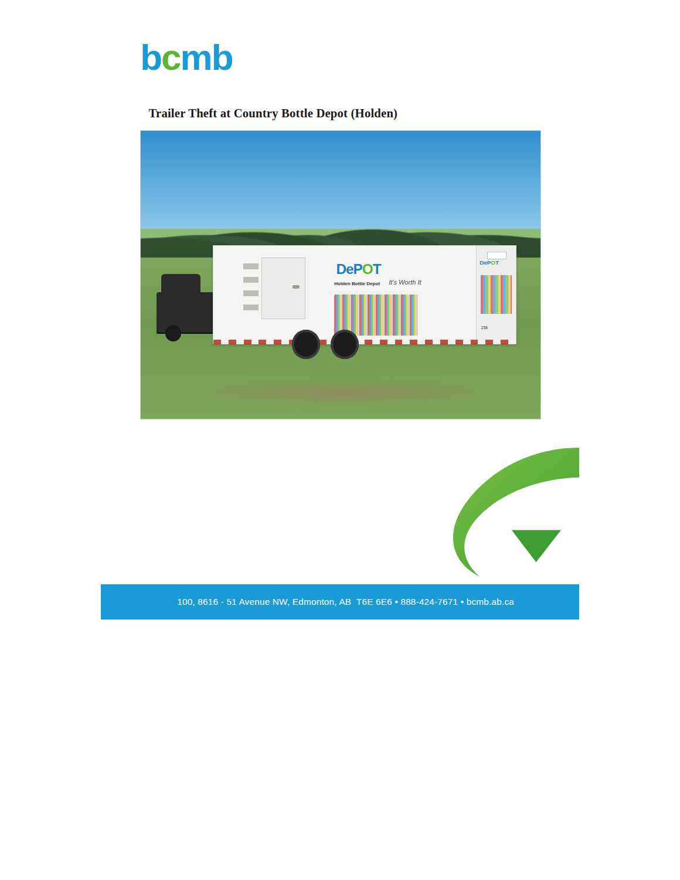bcmb
Trailer Theft at Country Bottle Depot (Holden)
DePOT
It's Worth It
Holden Bottle Depot
DePOT
25¢
100, 8616 - 51 Avenue NW, Edmonton, AB T6E 6E6 • 888-424-7671 • bcmb.ab.ca